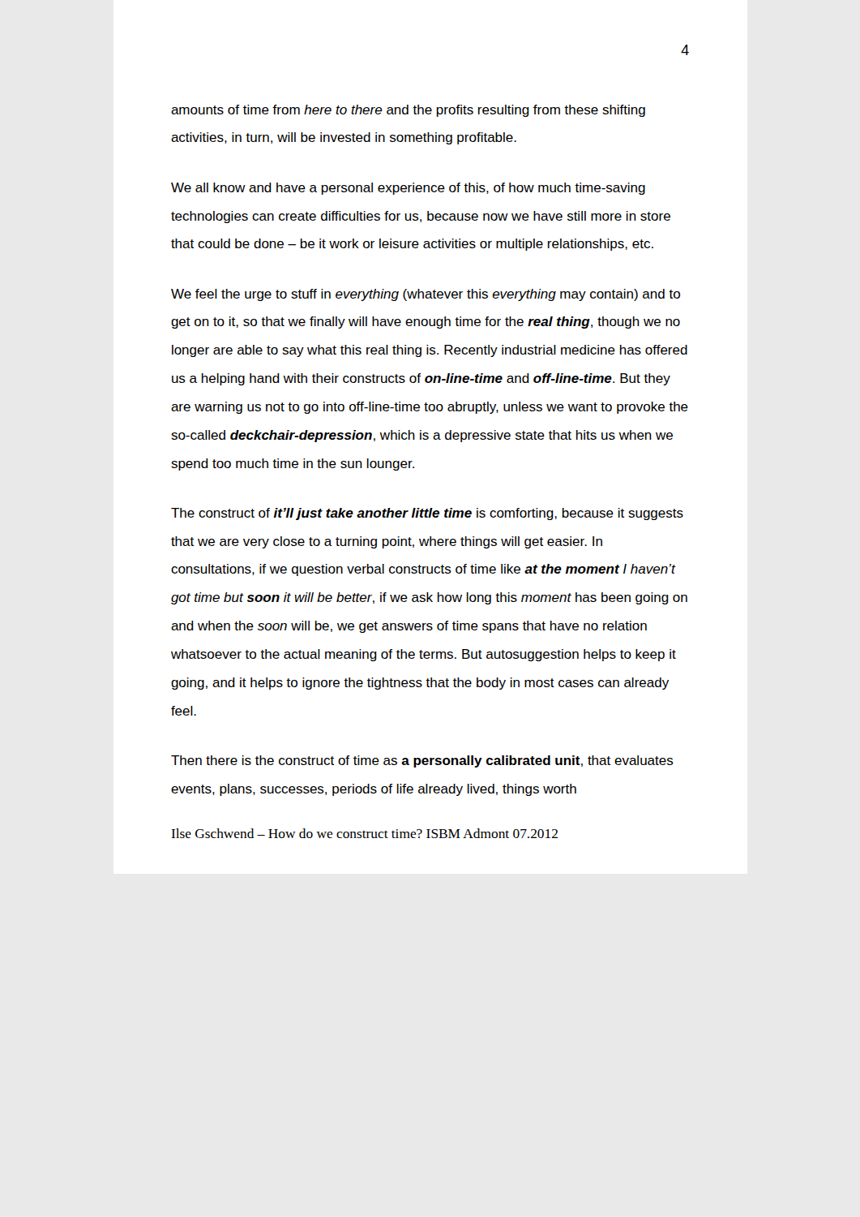4
amounts of time from here to there and the profits resulting from these shifting activities, in turn, will be invested in something profitable.
We all know and have a personal experience of this, of how much time-saving technologies can create difficulties for us, because now we have still more in store that could be done – be it work or leisure activities or multiple relationships, etc.
We feel the urge to stuff in everything (whatever this everything may contain) and to get on to it, so that we finally will have enough time for the real thing, though we no longer are able to say what this real thing is. Recently industrial medicine has offered us a helping hand with their constructs of on-line-time and off-line-time. But they are warning us not to go into off-line-time too abruptly, unless we want to provoke the so-called deckchair-depression, which is a depressive state that hits us when we spend too much time in the sun lounger.
The construct of it’ll just take another little time is comforting, because it suggests that we are very close to a turning point, where things will get easier. In consultations, if we question verbal constructs of time like at the moment I haven’t got time but soon it will be better, if we ask how long this moment has been going on and when the soon will be, we get answers of time spans that have no relation whatsoever to the actual meaning of the terms. But autosuggestion helps to keep it going, and it helps to ignore the tightness that the body in most cases can already feel.
Then there is the construct of time as a personally calibrated unit, that evaluates events, plans, successes, periods of life already lived, things worth
Ilse Gschwend – How do we construct time? ISBM Admont 07.2012